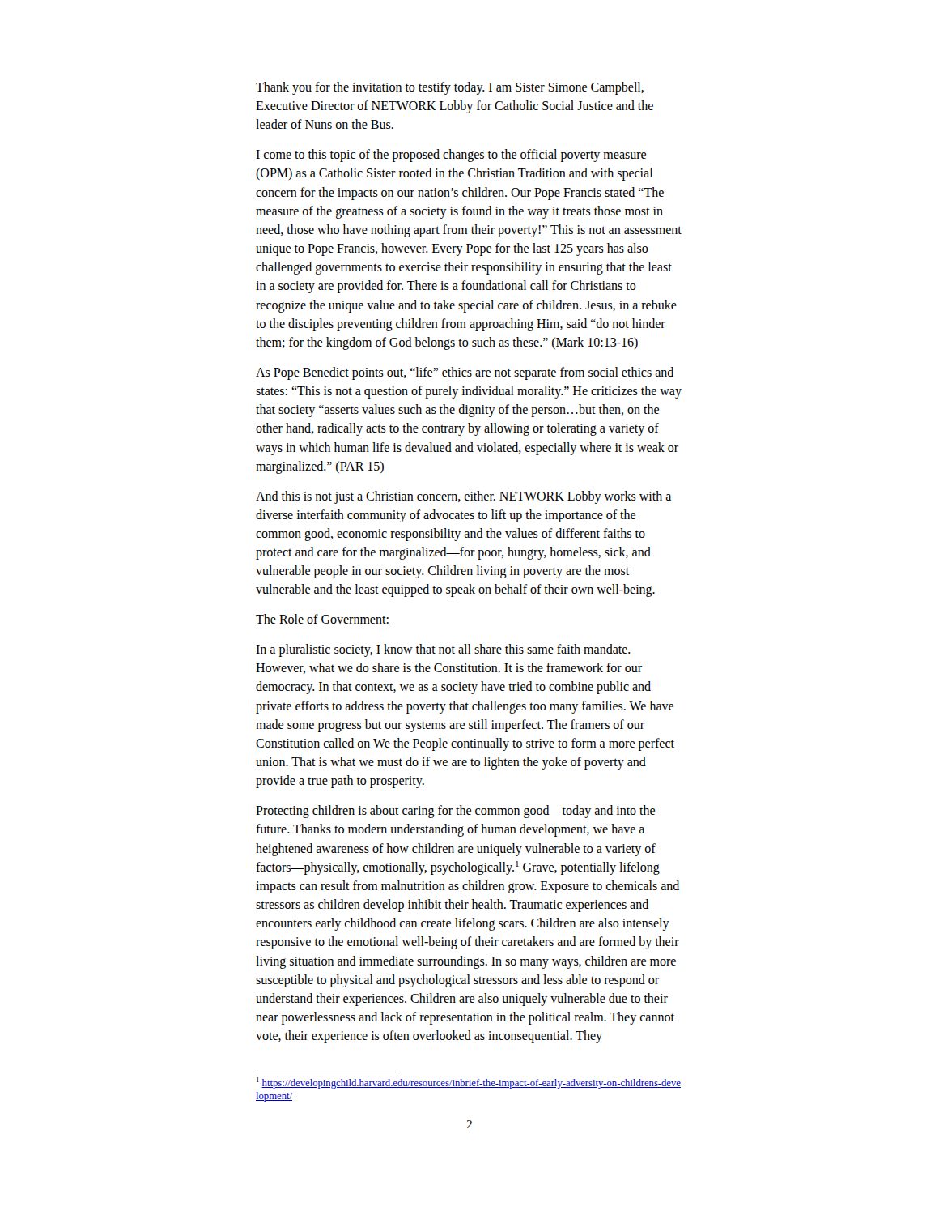Thank you for the invitation to testify today. I am Sister Simone Campbell, Executive Director of NETWORK Lobby for Catholic Social Justice and the leader of Nuns on the Bus.
I come to this topic of the proposed changes to the official poverty measure (OPM) as a Catholic Sister rooted in the Christian Tradition and with special concern for the impacts on our nation’s children. Our Pope Francis stated “The measure of the greatness of a society is found in the way it treats those most in need, those who have nothing apart from their poverty!” This is not an assessment unique to Pope Francis, however. Every Pope for the last 125 years has also challenged governments to exercise their responsibility in ensuring that the least in a society are provided for. There is a foundational call for Christians to recognize the unique value and to take special care of children. Jesus, in a rebuke to the disciples preventing children from approaching Him, said “do not hinder them; for the kingdom of God belongs to such as these.” (Mark 10:13-16)
As Pope Benedict points out, “life” ethics are not separate from social ethics and states: “This is not a question of purely individual morality.” He criticizes the way that society “asserts values such as the dignity of the person…but then, on the other hand, radically acts to the contrary by allowing or tolerating a variety of ways in which human life is devalued and violated, especially where it is weak or marginalized.” (PAR 15)
And this is not just a Christian concern, either. NETWORK Lobby works with a diverse interfaith community of advocates to lift up the importance of the common good, economic responsibility and the values of different faiths to protect and care for the marginalized—for poor, hungry, homeless, sick, and vulnerable people in our society. Children living in poverty are the most vulnerable and the least equipped to speak on behalf of their own well-being.
The Role of Government:
In a pluralistic society, I know that not all share this same faith mandate. However, what we do share is the Constitution. It is the framework for our democracy. In that context, we as a society have tried to combine public and private efforts to address the poverty that challenges too many families. We have made some progress but our systems are still imperfect. The framers of our Constitution called on We the People continually to strive to form a more perfect union. That is what we must do if we are to lighten the yoke of poverty and provide a true path to prosperity.
Protecting children is about caring for the common good—today and into the future. Thanks to modern understanding of human development, we have a heightened awareness of how children are uniquely vulnerable to a variety of factors—physically, emotionally, psychologically.1 Grave, potentially lifelong impacts can result from malnutrition as children grow. Exposure to chemicals and stressors as children develop inhibit their health. Traumatic experiences and encounters early childhood can create lifelong scars. Children are also intensely responsive to the emotional well-being of their caretakers and are formed by their living situation and immediate surroundings. In so many ways, children are more susceptible to physical and psychological stressors and less able to respond or understand their experiences. Children are also uniquely vulnerable due to their near powerlessness and lack of representation in the political realm. They cannot vote, their experience is often overlooked as inconsequential. They
1 https://developingchild.harvard.edu/resources/inbrief-the-impact-of-early-adversity-on-childrens-development/
2